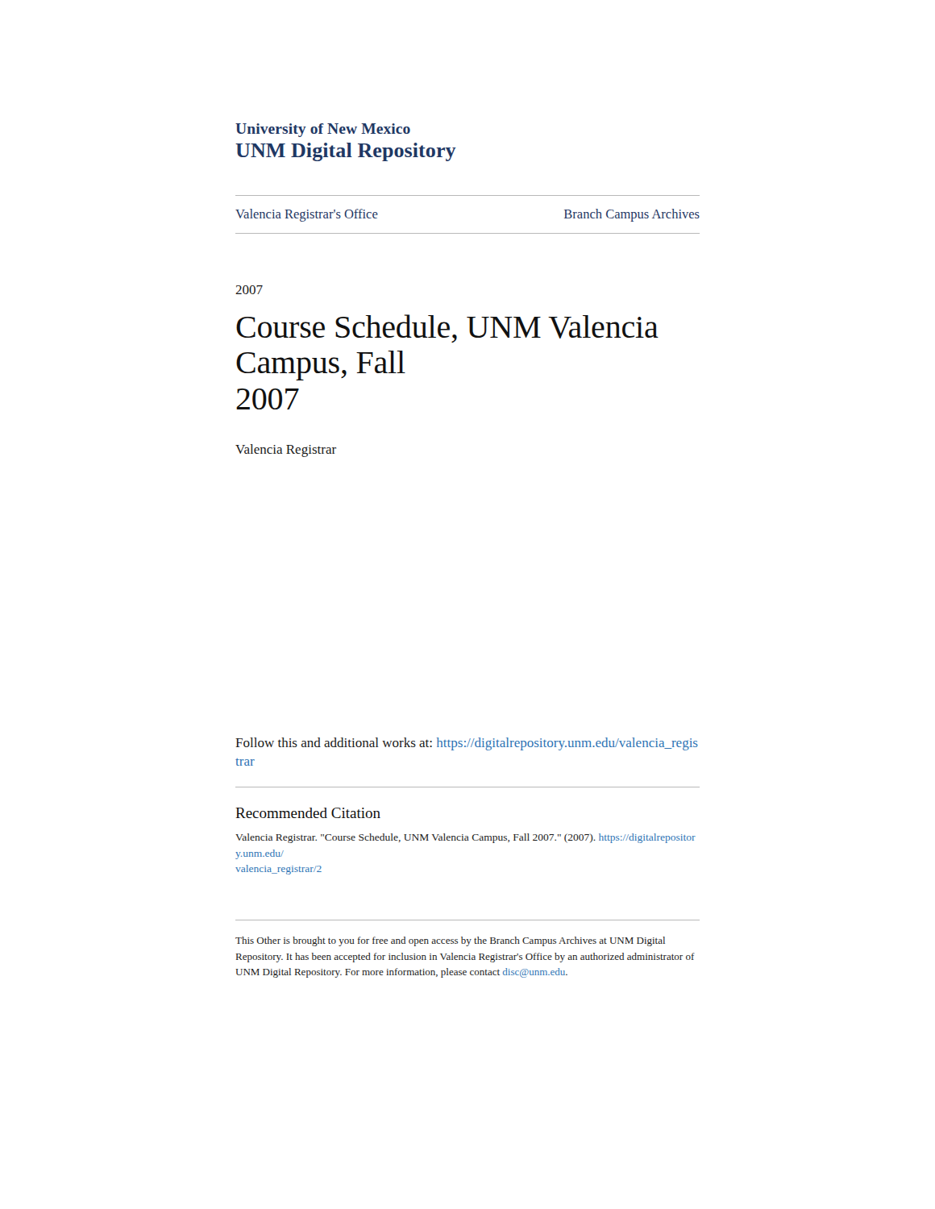University of New Mexico
UNM Digital Repository
Valencia Registrar's Office Branch Campus Archives
2007
Course Schedule, UNM Valencia Campus, Fall
2007
Valencia Registrar
Follow this and additional works at: https://digitalrepository.unm.edu/valencia_registrar
Recommended Citation
Valencia Registrar. "Course Schedule, UNM Valencia Campus, Fall 2007." (2007). https://digitalrepository.unm.edu/
valencia_registrar/2
This Other is brought to you for free and open access by the Branch Campus Archives at UNM Digital Repository. It has been accepted for inclusion in Valencia Registrar's Office by an authorized administrator of UNM Digital Repository. For more information, please contact disc@unm.edu.